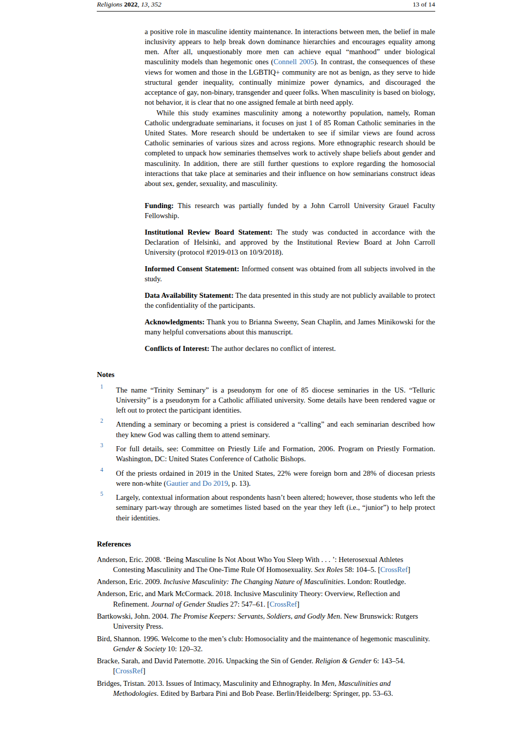Religions 2022, 13, 352
13 of 14
a positive role in masculine identity maintenance. In interactions between men, the belief in male inclusivity appears to help break down dominance hierarchies and encourages equality among men. After all, unquestionably more men can achieve equal “manhood” under biological masculinity models than hegemonic ones (Connell 2005). In contrast, the consequences of these views for women and those in the LGBTIQ+ community are not as benign, as they serve to hide structural gender inequality, continually minimize power dynamics, and discouraged the acceptance of gay, non-binary, transgender and queer folks. When masculinity is based on biology, not behavior, it is clear that no one assigned female at birth need apply.
While this study examines masculinity among a noteworthy population, namely, Roman Catholic undergraduate seminarians, it focuses on just 1 of 85 Roman Catholic seminaries in the United States. More research should be undertaken to see if similar views are found across Catholic seminaries of various sizes and across regions. More ethnographic research should be completed to unpack how seminaries themselves work to actively shape beliefs about gender and masculinity. In addition, there are still further questions to explore regarding the homosocial interactions that take place at seminaries and their influence on how seminarians construct ideas about sex, gender, sexuality, and masculinity.
Funding: This research was partially funded by a John Carroll University Grauel Faculty Fellowship.
Institutional Review Board Statement: The study was conducted in accordance with the Declaration of Helsinki, and approved by the Institutional Review Board at John Carroll University (protocol #2019-013 on 10/9/2018).
Informed Consent Statement: Informed consent was obtained from all subjects involved in the study.
Data Availability Statement: The data presented in this study are not publicly available to protect the confidentiality of the participants.
Acknowledgments: Thank you to Brianna Sweeny, Sean Chaplin, and James Minikowski for the many helpful conversations about this manuscript.
Conflicts of Interest: The author declares no conflict of interest.
Notes
The name “Trinity Seminary” is a pseudonym for one of 85 diocese seminaries in the US. “Telluric University” is a pseudonym for a Catholic affiliated university. Some details have been rendered vague or left out to protect the participant identities.
Attending a seminary or becoming a priest is considered a “calling” and each seminarian described how they knew God was calling them to attend seminary.
For full details, see: Committee on Priestly Life and Formation, 2006. Program on Priestly Formation. Washington, DC: United States Conference of Catholic Bishops.
Of the priests ordained in 2019 in the United States, 22% were foreign born and 28% of diocesan priests were non-white (Gautier and Do 2019, p. 13).
Largely, contextual information about respondents hasn’t been altered; however, those students who left the seminary part-way through are sometimes listed based on the year they left (i.e., “junior”) to help protect their identities.
References
Anderson, Eric. 2008. ‘Being Masculine Is Not About Who You Sleep With . . . ’: Heterosexual Athletes Contesting Masculinity and The One-Time Rule Of Homosexuality. Sex Roles 58: 104–5. [CrossRef]
Anderson, Eric. 2009. Inclusive Masculinity: The Changing Nature of Masculinities. London: Routledge.
Anderson, Eric, and Mark McCormack. 2018. Inclusive Masculinity Theory: Overview, Reflection and Refinement. Journal of Gender Studies 27: 547–61. [CrossRef]
Bartkowski, John. 2004. The Promise Keepers: Servants, Soldiers, and Godly Men. New Brunswick: Rutgers University Press.
Bird, Shannon. 1996. Welcome to the men’s club: Homosociality and the maintenance of hegemonic masculinity. Gender & Society 10: 120–32.
Bracke, Sarah, and David Paternotte. 2016. Unpacking the Sin of Gender. Religion & Gender 6: 143–54. [CrossRef]
Bridges, Tristan. 2013. Issues of Intimacy, Masculinity and Ethnography. In Men, Masculinities and Methodologies. Edited by Barbara Pini and Bob Pease. Berlin/Heidelberg: Springer, pp. 53–63.